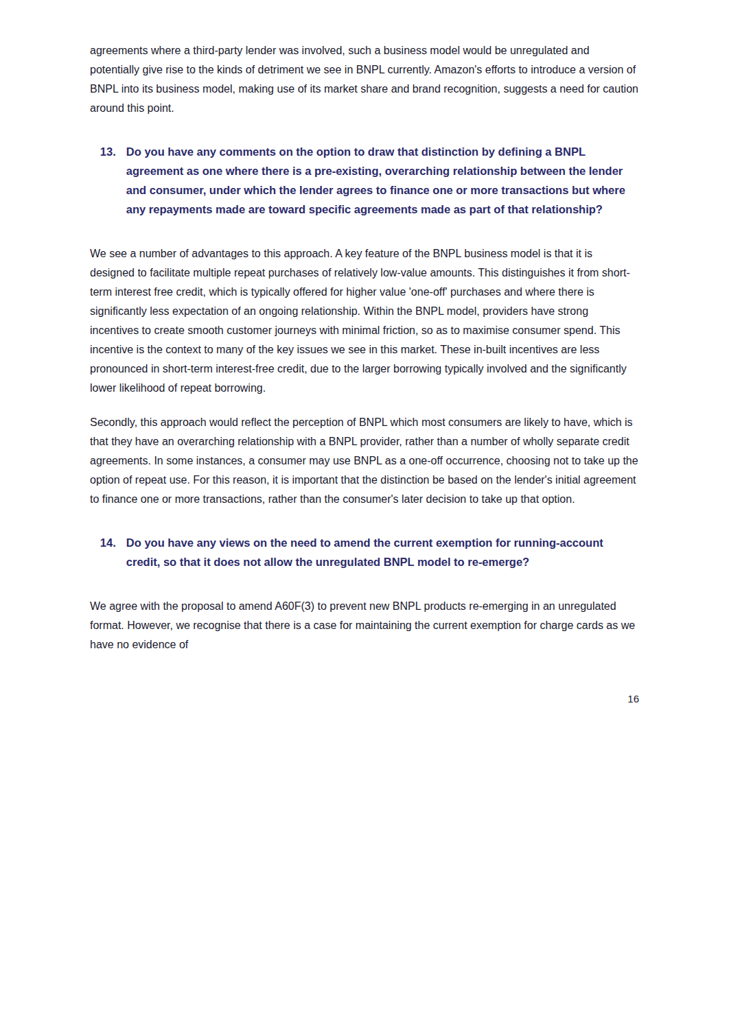agreements where a third-party lender was involved, such a business model would be unregulated and potentially give rise to the kinds of detriment we see in BNPL currently. Amazon's efforts to introduce a version of BNPL into its business model, making use of its market share and brand recognition, suggests a need for caution around this point.
Do you have any comments on the option to draw that distinction by defining a BNPL agreement as one where there is a pre-existing, overarching relationship between the lender and consumer, under which the lender agrees to finance one or more transactions but where any repayments made are toward specific agreements made as part of that relationship?
We see a number of advantages to this approach. A key feature of the BNPL business model is that it is designed to facilitate multiple repeat purchases of relatively low-value amounts. This distinguishes it from short-term interest free credit, which is typically offered for higher value 'one-off' purchases and where there is significantly less expectation of an ongoing relationship. Within the BNPL model, providers have strong incentives to create smooth customer journeys with minimal friction, so as to maximise consumer spend. This incentive is the context to many of the key issues we see in this market. These in-built incentives are less pronounced in short-term interest-free credit, due to the larger borrowing typically involved and the significantly lower likelihood of repeat borrowing.
Secondly, this approach would reflect the perception of BNPL which most consumers are likely to have, which is that they have an overarching relationship with a BNPL provider, rather than a number of wholly separate credit agreements. In some instances, a consumer may use BNPL as a one-off occurrence, choosing not to take up the option of repeat use. For this reason, it is important that the distinction be based on the lender's initial agreement to finance one or more transactions, rather than the consumer's later decision to take up that option.
Do you have any views on the need to amend the current exemption for running-account credit, so that it does not allow the unregulated BNPL model to re-emerge?
We agree with the proposal to amend A60F(3) to prevent new BNPL products re-emerging in an unregulated format. However, we recognise that there is a case for maintaining the current exemption for charge cards as we have no evidence of
16